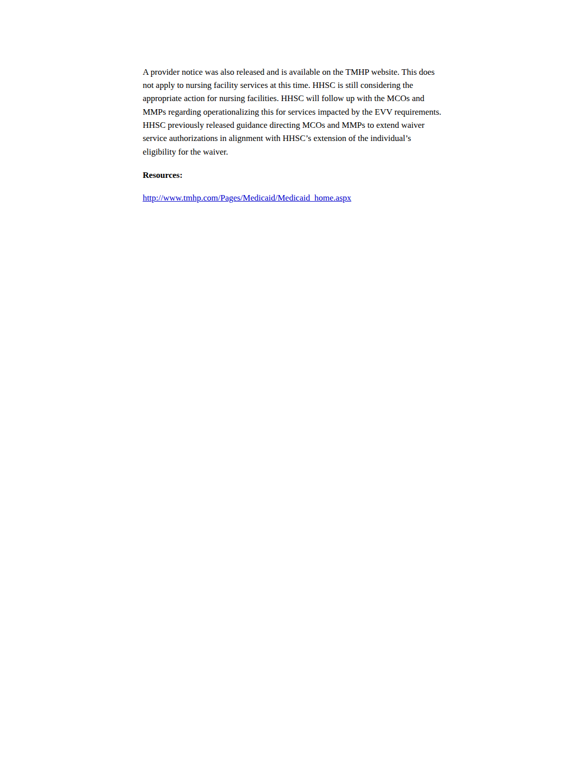A provider notice was also released and is available on the TMHP website. This does not apply to nursing facility services at this time. HHSC is still considering the appropriate action for nursing facilities. HHSC will follow up with the MCOs and MMPs regarding operationalizing this for services impacted by the EVV requirements. HHSC previously released guidance directing MCOs and MMPs to extend waiver service authorizations in alignment with HHSC’s extension of the individual’s eligibility for the waiver.
Resources:
http://www.tmhp.com/Pages/Medicaid/Medicaid_home.aspx